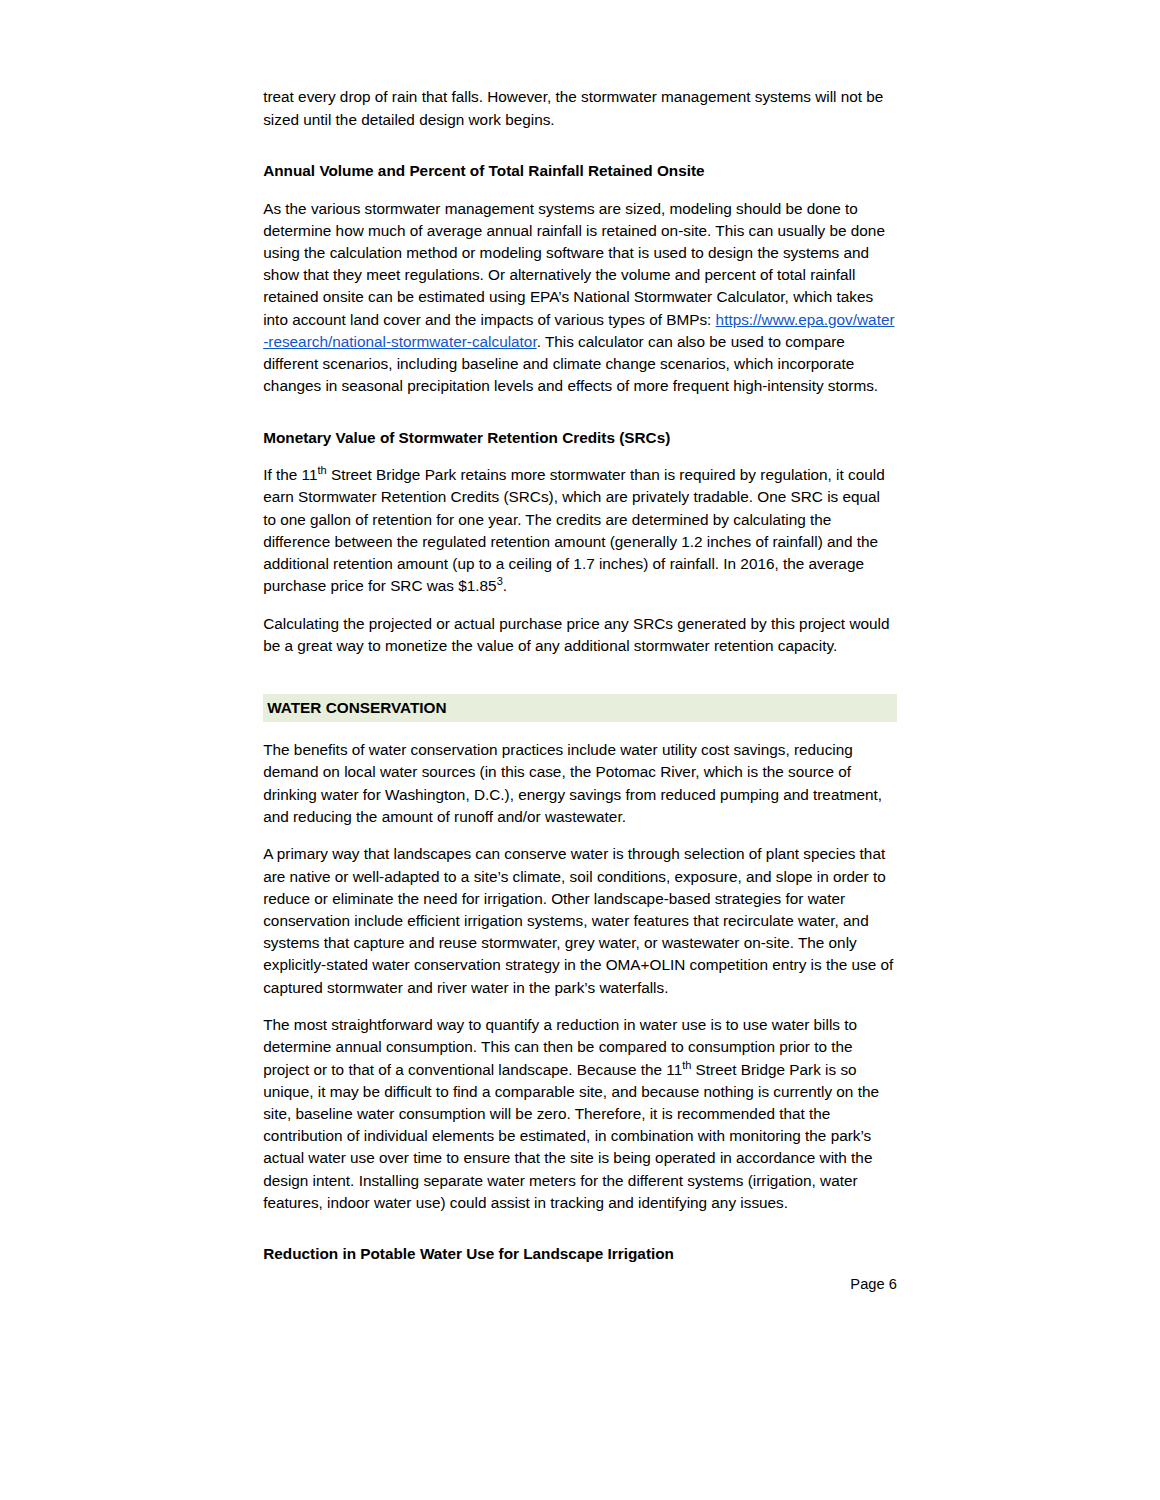treat every drop of rain that falls. However, the stormwater management systems will not be sized until the detailed design work begins.
Annual Volume and Percent of Total Rainfall Retained Onsite
As the various stormwater management systems are sized, modeling should be done to determine how much of average annual rainfall is retained on-site. This can usually be done using the calculation method or modeling software that is used to design the systems and show that they meet regulations. Or alternatively the volume and percent of total rainfall retained onsite can be estimated using EPA’s National Stormwater Calculator, which takes into account land cover and the impacts of various types of BMPs: https://www.epa.gov/water-research/national-stormwater-calculator. This calculator can also be used to compare different scenarios, including baseline and climate change scenarios, which incorporate changes in seasonal precipitation levels and effects of more frequent high-intensity storms.
Monetary Value of Stormwater Retention Credits (SRCs)
If the 11th Street Bridge Park retains more stormwater than is required by regulation, it could earn Stormwater Retention Credits (SRCs), which are privately tradable. One SRC is equal to one gallon of retention for one year. The credits are determined by calculating the difference between the regulated retention amount (generally 1.2 inches of rainfall) and the additional retention amount (up to a ceiling of 1.7 inches) of rainfall. In 2016, the average purchase price for SRC was $1.853.
Calculating the projected or actual purchase price any SRCs generated by this project would be a great way to monetize the value of any additional stormwater retention capacity.
WATER CONSERVATION
The benefits of water conservation practices include water utility cost savings, reducing demand on local water sources (in this case, the Potomac River, which is the source of drinking water for Washington, D.C.), energy savings from reduced pumping and treatment, and reducing the amount of runoff and/or wastewater.
A primary way that landscapes can conserve water is through selection of plant species that are native or well-adapted to a site’s climate, soil conditions, exposure, and slope in order to reduce or eliminate the need for irrigation. Other landscape-based strategies for water conservation include efficient irrigation systems, water features that recirculate water, and systems that capture and reuse stormwater, grey water, or wastewater on-site. The only explicitly-stated water conservation strategy in the OMA+OLIN competition entry is the use of captured stormwater and river water in the park’s waterfalls.
The most straightforward way to quantify a reduction in water use is to use water bills to determine annual consumption. This can then be compared to consumption prior to the project or to that of a conventional landscape. Because the 11th Street Bridge Park is so unique, it may be difficult to find a comparable site, and because nothing is currently on the site, baseline water consumption will be zero. Therefore, it is recommended that the contribution of individual elements be estimated, in combination with monitoring the park’s actual water use over time to ensure that the site is being operated in accordance with the design intent. Installing separate water meters for the different systems (irrigation, water features, indoor water use) could assist in tracking and identifying any issues.
Reduction in Potable Water Use for Landscape Irrigation
Page 6